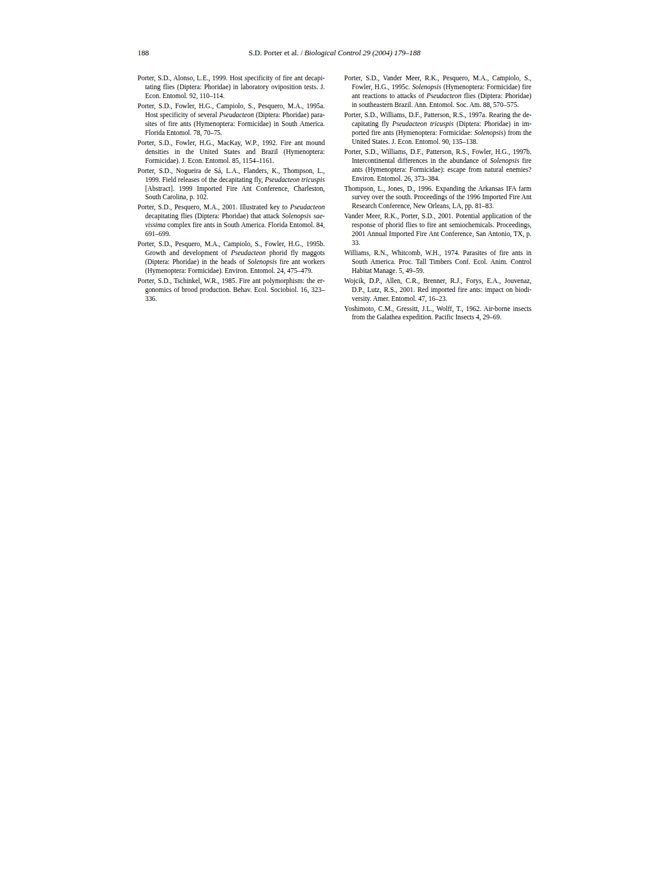188
S.D. Porter et al. / Biological Control 29 (2004) 179–188
Porter, S.D., Alonso, L.E., 1999. Host specificity of fire ant decapitating flies (Diptera: Phoridae) in laboratory oviposition tests. J. Econ. Entomol. 92, 110–114.
Porter, S.D., Fowler, H.G., Campiolo, S., Pesquero, M.A., 1995a. Host specificity of several Pseudacteon (Diptera: Phoridae) parasites of fire ants (Hymenoptera: Formicidae) in South America. Florida Entomol. 78, 70–75.
Porter, S.D., Fowler, H.G., MacKay, W.P., 1992. Fire ant mound densities in the United States and Brazil (Hymenoptera: Formicidae). J. Econ. Entomol. 85, 1154–1161.
Porter, S.D., Nogueira de Sá, L.A., Flanders, K., Thompson, L., 1999. Field releases of the decapitating fly, Pseudacteon tricuspis [Abstract]. 1999 Imported Fire Ant Conference, Charleston, South Carolina, p. 102.
Porter, S.D., Pesquero, M.A., 2001. Illustrated key to Pseudacteon decapitating flies (Diptera: Phoridae) that attack Solenopsis saevissima complex fire ants in South America. Florida Entomol. 84, 691–699.
Porter, S.D., Pesquero, M.A., Campiolo, S., Fowler, H.G., 1995b. Growth and development of Pseudacteon phorid fly maggots (Diptera: Phoridae) in the heads of Solenopsis fire ant workers (Hymenoptera: Formicidae). Environ. Entomol. 24, 475–479.
Porter, S.D., Tschinkel, W.R., 1985. Fire ant polymorphism: the ergonomics of brood production. Behav. Ecol. Sociobiol. 16, 323–336.
Porter, S.D., Vander Meer, R.K., Pesquero, M.A., Campiolo, S., Fowler, H.G., 1995c. Solenopsis (Hymenoptera: Formicidae) fire ant reactions to attacks of Pseudacteon flies (Diptera: Phoridae) in southeastern Brazil. Ann. Entomol. Soc. Am. 88, 570–575.
Porter, S.D., Williams, D.F., Patterson, R.S., 1997a. Rearing the decapitating fly Pseudacteon tricuspis (Diptera: Phoridae) in imported fire ants (Hymenoptera: Formicidae: Solenopsis) from the United States. J. Econ. Entomol. 90, 135–138.
Porter, S.D., Williams, D.F., Patterson, R.S., Fowler, H.G., 1997b. Intercontinental differences in the abundance of Solenopsis fire ants (Hymenoptera: Formicidae): escape from natural enemies? Environ. Entomol. 26, 373–384.
Thompson, L., Jones, D., 1996. Expanding the Arkansas IFA farm survey over the south. Proceedings of the 1996 Imported Fire Ant Research Conference, New Orleans, LA, pp. 81–83.
Vander Meer, R.K., Porter, S.D., 2001. Potential application of the response of phorid flies to fire ant semiochemicals. Proceedings, 2001 Annual Imported Fire Ant Conference, San Antonio, TX, p. 33.
Williams, R.N., Whitcomb, W.H., 1974. Parasites of fire ants in South America. Proc. Tall Timbers Conf. Ecol. Anim. Control Habitat Manage. 5, 49–59.
Wojcik, D.P., Allen, C.R., Brenner, R.J., Forys, E.A., Jouvenaz, D.P., Lutz, R.S., 2001. Red imported fire ants: impact on biodiversity. Amer. Entomol. 47, 16–23.
Yoshimoto, C.M., Gressitt, J.L., Wolff, T., 1962. Air-borne insects from the Galathea expedition. Pacific Insects 4, 29–69.